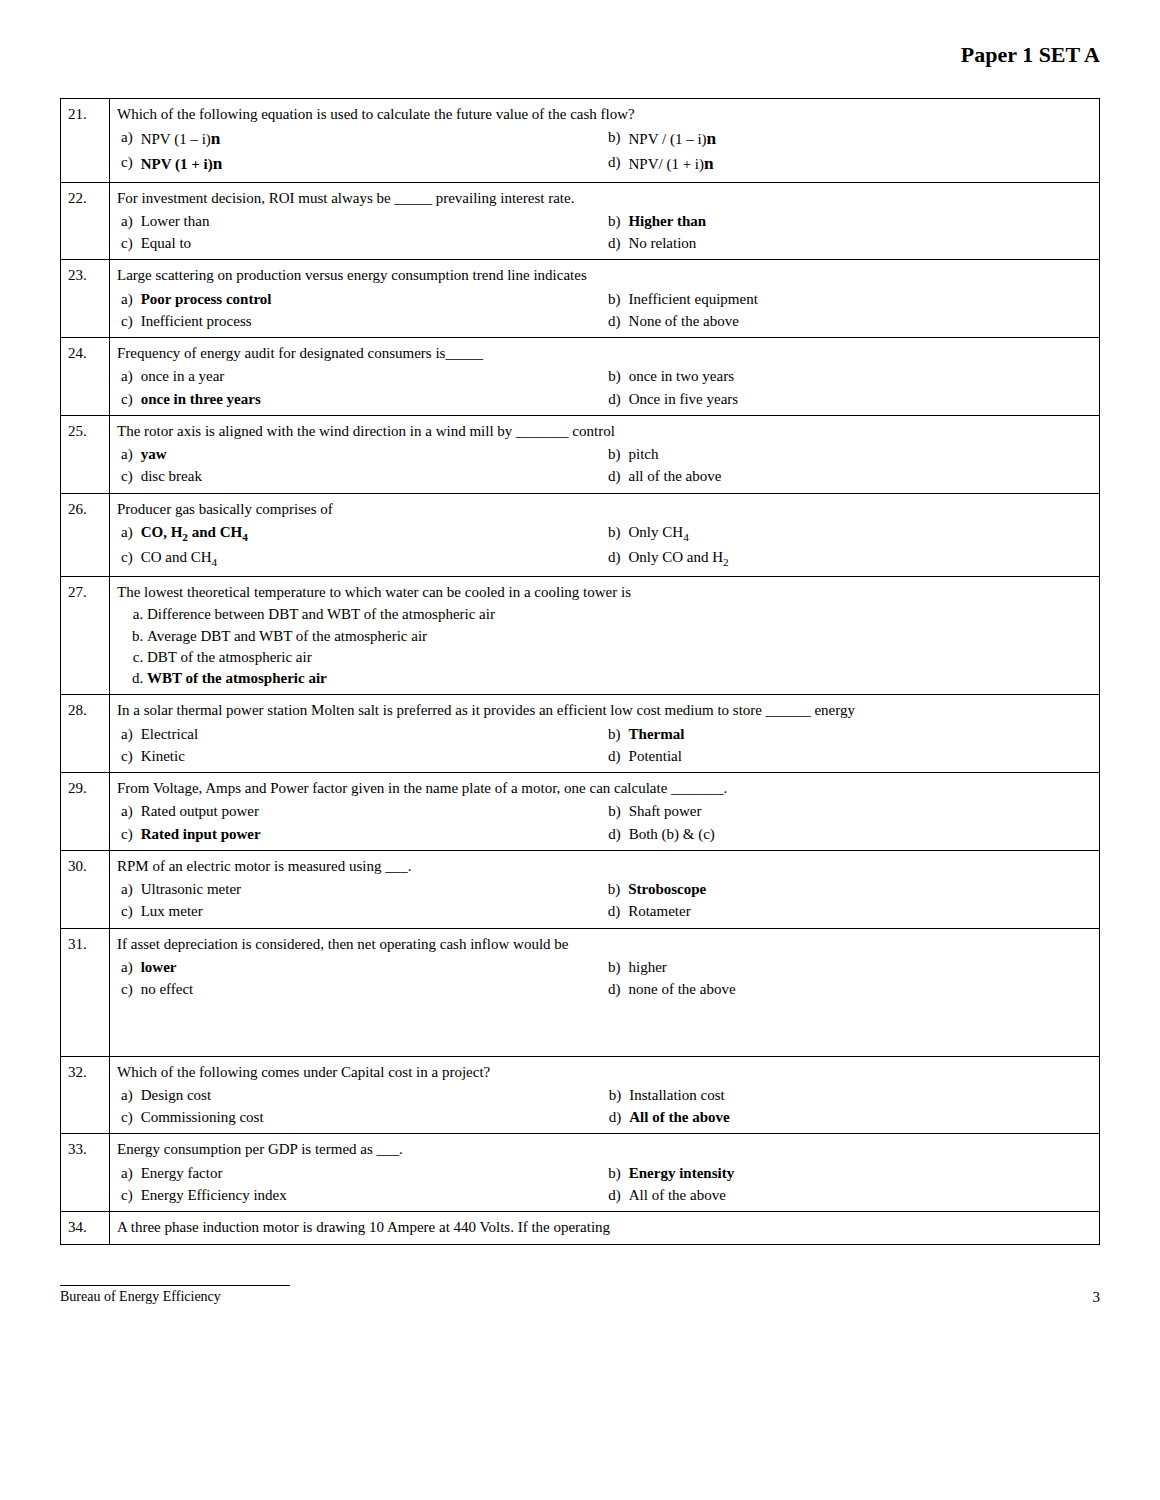Paper 1 SET A
| 21. | Which of the following equation is used to calculate the future value of the cash flow? / a) / NPV (1 – i) n / b) / NPV / (1 – i) n / / c) / NPV (1 + i) n / d) / NPV/ (1 + i) n / |
| 22. | For investment decision, ROI must always be _____ prevailing interest rate. / a) / Lower than / b) / Higher than / / c) / Equal to / d) / No relation / |
| 23. | Large scattering on production versus energy consumption trend line indicates / a) / Poor process control / b) / Inefficient equipment / / c) / Inefficient process / d) / None of the above / |
| 24. | Frequency of energy audit for designated consumers is_____ / a) / once in a year / b) / once in two years / / c) / once in three years / d) / Once in five years / |
| 25. | The rotor axis is aligned with the wind direction in a wind mill by _______ control / a) / yaw / b) / pitch / / c) / disc break / d) / all of the above / |
| 26. | Producer gas basically comprises of / a) / CO, H 2 and CH 4 / b) / Only CH 4 / / c) / CO and CH 4 / d) / Only CO and H 2 / |
| 27. | The lowest theoretical temperature to which water can be cooled in a cooling tower is Difference between DBT and WBT of the atmospheric air Average DBT and WBT of the atmospheric air DBT of the atmospheric air WBT of the atmospheric air |
| 28. | In a solar thermal power station Molten salt is preferred as it provides an efficient low cost medium to store ______ energy / a) / Electrical / b) / Thermal / / c) / Kinetic / d) / Potential / |
| 29. | From Voltage, Amps and Power factor given in the name plate of a motor, one can calculate _______. / a) / Rated output power / b) / Shaft power / / c) / Rated input power / d) / Both (b) & (c) / |
| 30. | RPM of an electric motor is measured using ___. / a) / Ultrasonic meter / b) / Stroboscope / / c) / Lux meter / d) / Rotameter / |
| 31. | If asset depreciation is considered, then net operating cash inflow would be / a) / lower / b) / higher / / c) / no effect / d) / none of the above / |
| 32. | Which of the following comes under Capital cost in a project? / a) / Design cost / b) / Installation cost / / c) / Commissioning cost / d) / All of the above / |
| 33. | Energy consumption per GDP is termed as ___. / a) / Energy factor / b) / Energy intensity / / c) / Energy Efficiency index / d) / All of the above / |
| 34. | A three phase induction motor is drawing 10 Ampere at 440 Volts. If the operating |
Bureau of Energy Efficiency
3